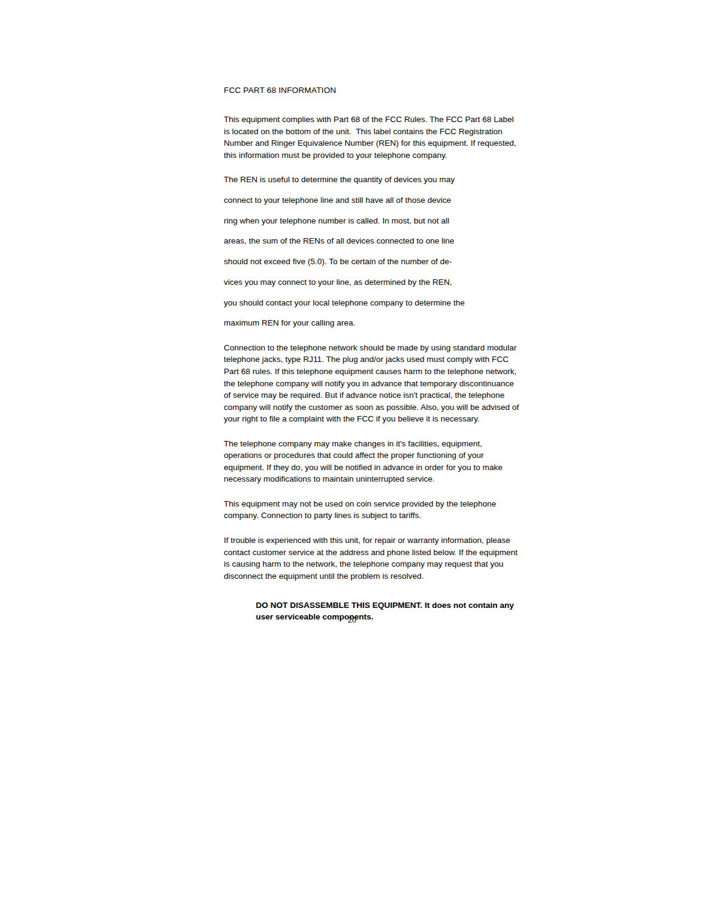FCC PART 68 INFORMATION
This equipment complies with Part 68 of the FCC Rules. The FCC Part 68 Label is located on the bottom of the unit. This label contains the FCC Registration Number and Ringer Equivalence Number (REN) for this equipment. If requested, this information must be provided to your telephone company.
The REN is useful to determine the quantity of devices you may
connect to your telephone line and still have all of those device
ring when your telephone number is called. In most, but not all
areas, the sum of the RENs of all devices connected to one line
should not exceed five (5.0). To be certain of the number of de-
vices you may connect to your line, as determined by the REN,
you should contact your local telephone company to determine the
maximum REN for your calling area.
Connection to the telephone network should be made by using standard modular telephone jacks, type RJ11. The plug and/or jacks used must comply with FCC Part 68 rules. If this telephone equipment causes harm to the telephone network, the telephone company will notify you in advance that temporary discontinuance of service may be required. But if advance notice isn't practical, the telephone company will notify the customer as soon as possible. Also, you will be advised of your right to file a complaint with the FCC if you believe it is necessary.
The telephone company may make changes in it's facilities, equipment, operations or procedures that could affect the proper functioning of your equipment. If they do, you will be notified in advance in order for you to make necessary modifications to maintain uninterrupted service.
This equipment may not be used on coin service provided by the telephone company. Connection to party lines is subject to tariffs.
If trouble is experienced with this unit, for repair or warranty information, please contact customer service at the address and phone listed below. If the equipment is causing harm to the network, the telephone company may request that you disconnect the equipment until the problem is resolved.
DO NOT DISASSEMBLE THIS EQUIPMENT. It does not contain any user serviceable components.
20